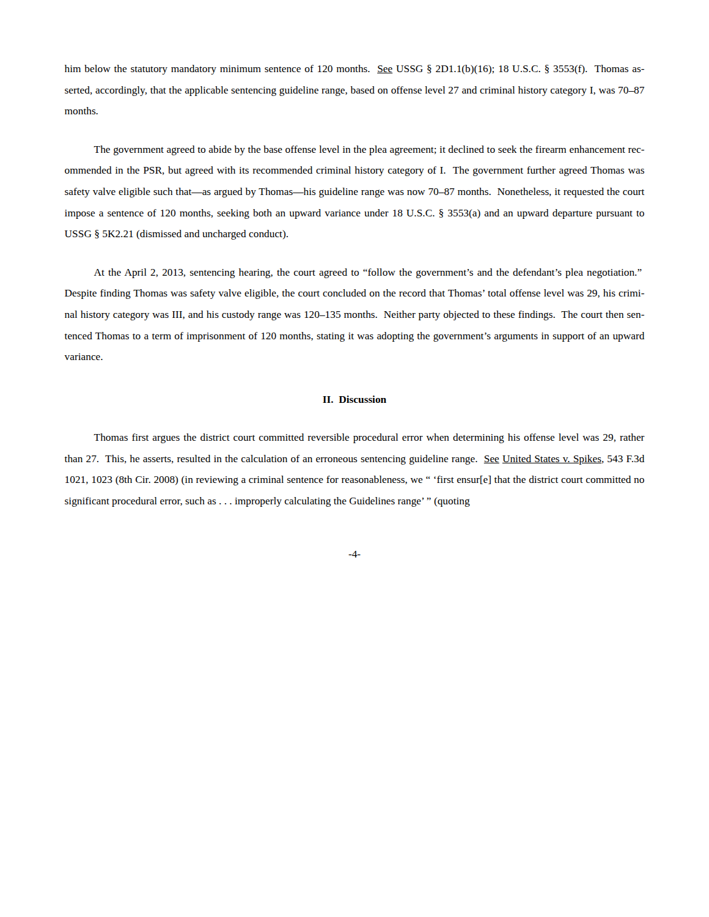him below the statutory mandatory minimum sentence of 120 months. See USSG § 2D1.1(b)(16); 18 U.S.C. § 3553(f). Thomas asserted, accordingly, that the applicable sentencing guideline range, based on offense level 27 and criminal history category I, was 70–87 months.
The government agreed to abide by the base offense level in the plea agreement; it declined to seek the firearm enhancement recommended in the PSR, but agreed with its recommended criminal history category of I. The government further agreed Thomas was safety valve eligible such that—as argued by Thomas—his guideline range was now 70–87 months. Nonetheless, it requested the court impose a sentence of 120 months, seeking both an upward variance under 18 U.S.C. § 3553(a) and an upward departure pursuant to USSG § 5K2.21 (dismissed and uncharged conduct).
At the April 2, 2013, sentencing hearing, the court agreed to “follow the government’s and the defendant’s plea negotiation.” Despite finding Thomas was safety valve eligible, the court concluded on the record that Thomas’ total offense level was 29, his criminal history category was III, and his custody range was 120–135 months. Neither party objected to these findings. The court then sentenced Thomas to a term of imprisonment of 120 months, stating it was adopting the government’s arguments in support of an upward variance.
II. Discussion
Thomas first argues the district court committed reversible procedural error when determining his offense level was 29, rather than 27. This, he asserts, resulted in the calculation of an erroneous sentencing guideline range. See United States v. Spikes, 543 F.3d 1021, 1023 (8th Cir. 2008) (in reviewing a criminal sentence for reasonableness, we “ ‘first ensur[e] that the district court committed no significant procedural error, such as . . . improperly calculating the Guidelines range’ ” (quoting
-4-